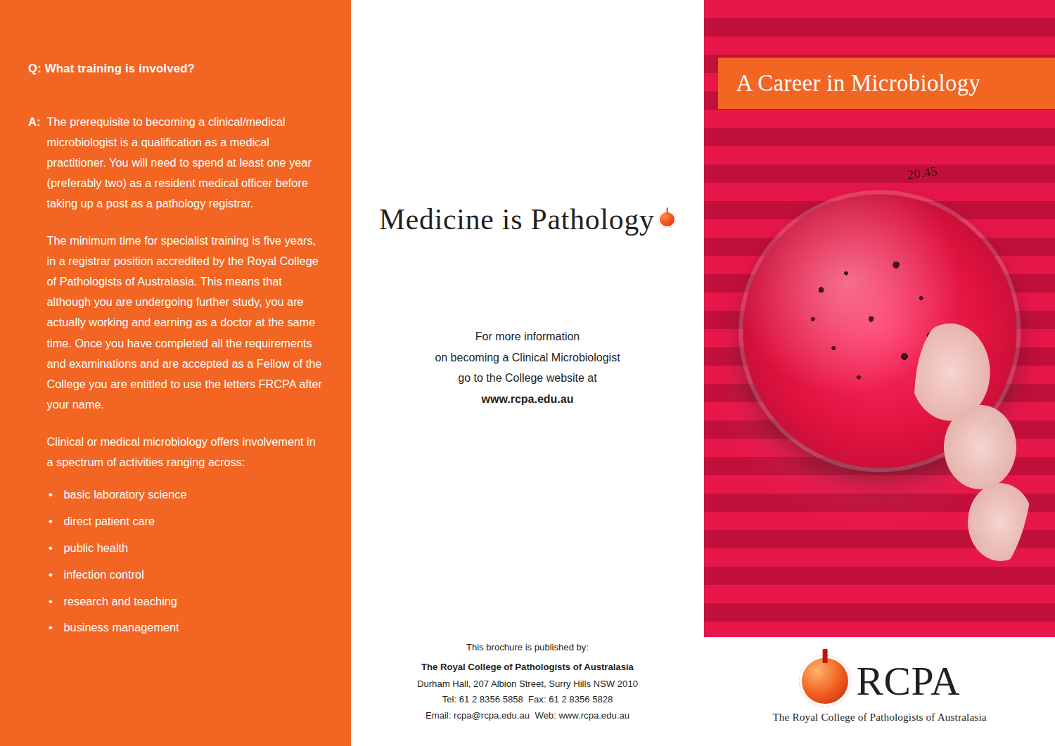Q: What training is involved?
A:
The prerequisite to becoming a clinical/medical microbiologist is a qualification as a medical practitioner. You will need to spend at least one year (preferably two) as a resident medical officer before taking up a post as a pathology registrar.
The minimum time for specialist training is five years, in a registrar position accredited by the Royal College of Pathologists of Australasia. This means that although you are undergoing further study, you are actually working and earning as a doctor at the same time. Once you have completed all the requirements and examinations and are accepted as a Fellow of the College you are entitled to use the letters FRCPA after your name.
Clinical or medical microbiology offers involvement in a spectrum of activities ranging across:
basic laboratory science
direct patient care
public health
infection control
research and teaching
business management
Medicine is Pathology
For more information
on becoming a Clinical Microbiologist
go to the College website at
www.rcpa.edu.au
This brochure is published by:
The Royal College of Pathologists of Australasia
Durham Hall, 207 Albion Street, Surry Hills NSW 2010
Tel: 61 2 8356 5858 Fax: 61 2 8356 5828
Email: rcpa@rcpa.edu.au Web: www.rcpa.edu.au
20.45
A Career in Microbiology
RCPA
The Royal College of Pathologists of Australasia